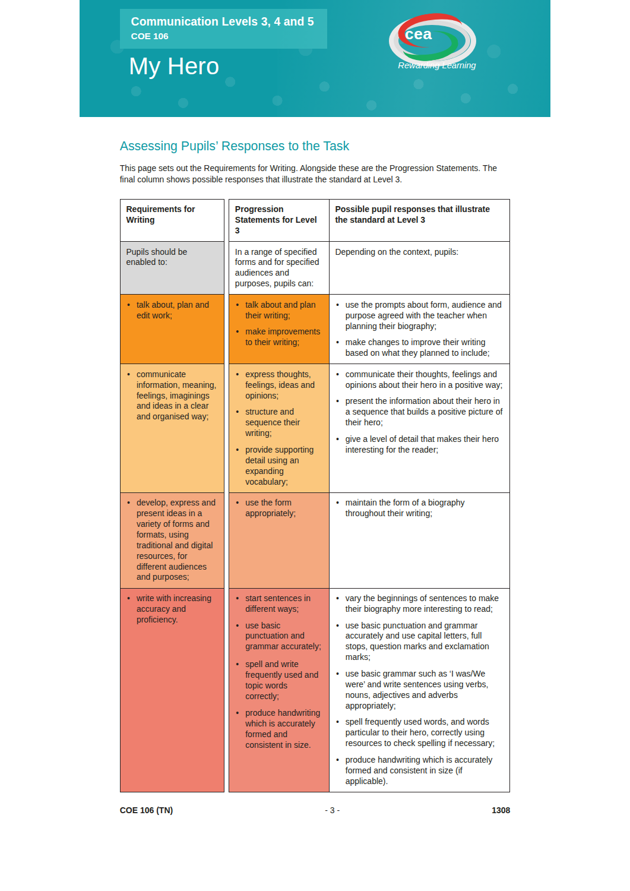Communication Levels 3, 4 and 5
COE 106
My Hero
cea
Rewarding Learning
Assessing Pupils’ Responses to the Task
This page sets out the Requirements for Writing. Alongside these are the Progression Statements. The final column shows possible responses that illustrate the standard at Level 3.
| Requirements for Writing | | Progression Statements for Level 3 | Possible pupil responses that illustrate the standard at Level 3 |
| --- | --- | --- | --- |
| Pupils should be enabled to: | | In a range of specified forms and for specified audiences and purposes, pupils can: | Depending on the context, pupils: |
| talk about, plan and edit work; | | talk about and plan their writing; make improvements to their writing; | use the prompts about form, audience and purpose agreed with the teacher when planning their biography; make changes to improve their writing based on what they planned to include; |
| communicate information, meaning, feelings, imaginings and ideas in a clear and organised way; | | express thoughts, feelings, ideas and opinions; structure and sequence their writing; provide supporting detail using an expanding vocabulary; | communicate their thoughts, feelings and opinions about their hero in a positive way; present the information about their hero in a sequence that builds a positive picture of their hero; give a level of detail that makes their hero interesting for the reader; |
| develop, express and present ideas in a variety of forms and formats, using traditional and digital resources, for different audiences and purposes; | | use the form appropriately; | maintain the form of a biography throughout their writing; |
| write with increasing accuracy and proficiency. | | start sentences in different ways; use basic punctuation and grammar accurately; spell and write frequently used and topic words correctly; produce handwriting which is accurately formed and consistent in size. | vary the beginnings of sentences to make their biography more interesting to read; use basic punctuation and grammar accurately and use capital letters, full stops, question marks and exclamation marks; use basic grammar such as ‘I was/We were’ and write sentences using verbs, nouns, adjectives and adverbs appropriately; spell frequently used words, and words particular to their hero, correctly using resources to check spelling if necessary; produce handwriting which is accurately formed and consistent in size (if applicable). |
COE 106 (TN)
- 3 -
1308